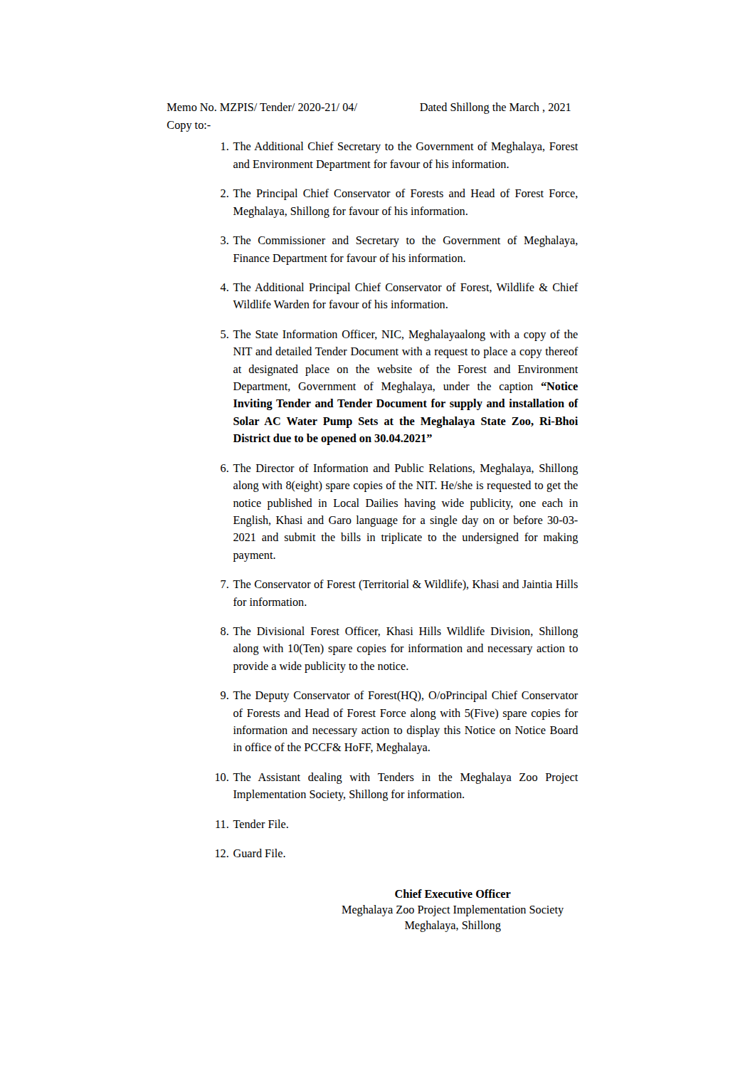Memo No. MZPIS/ Tender/ 2020-21/ 04/
Dated Shillong the March , 2021
Copy to:-
The Additional Chief Secretary to the Government of Meghalaya, Forest and Environment Department for favour of his information.
The Principal Chief Conservator of Forests and Head of Forest Force, Meghalaya, Shillong for favour of his information.
The Commissioner and Secretary to the Government of Meghalaya, Finance Department for favour of his information.
The Additional Principal Chief Conservator of Forest, Wildlife & Chief Wildlife Warden for favour of his information.
The State Information Officer, NIC, Meghalayaalong with a copy of the NIT and detailed Tender Document with a request to place a copy thereof at designated place on the website of the Forest and Environment Department, Government of Meghalaya, under the caption “Notice Inviting Tender and Tender Document for supply and installation of Solar AC Water Pump Sets at the Meghalaya State Zoo, Ri-Bhoi District due to be opened on 30.04.2021”
The Director of Information and Public Relations, Meghalaya, Shillong along with 8(eight) spare copies of the NIT. He/she is requested to get the notice published in Local Dailies having wide publicity, one each in English, Khasi and Garo language for a single day on or before 30-03-2021 and submit the bills in triplicate to the undersigned for making payment.
The Conservator of Forest (Territorial & Wildlife), Khasi and Jaintia Hills for information.
The Divisional Forest Officer, Khasi Hills Wildlife Division, Shillong along with 10(Ten) spare copies for information and necessary action to provide a wide publicity to the notice.
The Deputy Conservator of Forest(HQ), O/oPrincipal Chief Conservator of Forests and Head of Forest Force along with 5(Five) spare copies for information and necessary action to display this Notice on Notice Board in office of the PCCF& HoFF, Meghalaya.
The Assistant dealing with Tenders in the Meghalaya Zoo Project Implementation Society, Shillong for information.
Tender File.
Guard File.
Chief Executive Officer
Meghalaya Zoo Project Implementation Society
Meghalaya, Shillong